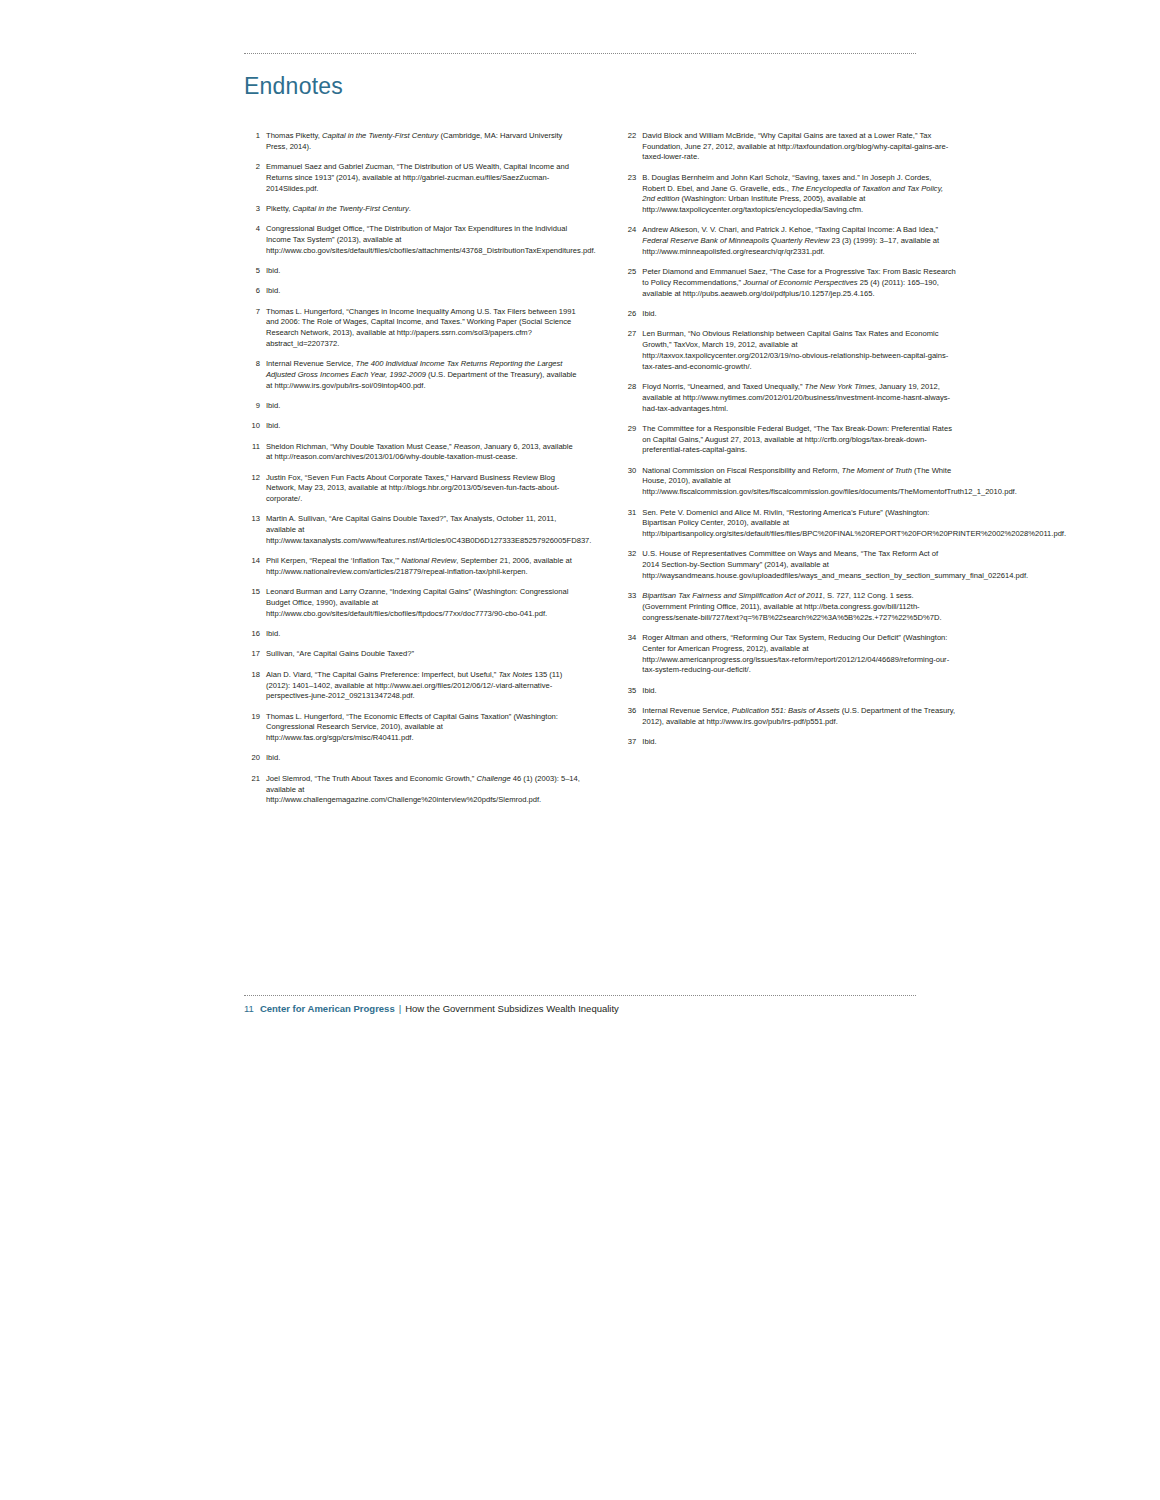Endnotes
1 Thomas Piketty, Capital in the Twenty-First Century (Cambridge, MA: Harvard University Press, 2014).
2 Emmanuel Saez and Gabriel Zucman, “The Distribution of US Wealth, Capital Income and Returns since 1913” (2014), available at http://gabriel-zucman.eu/files/SaezZucman-2014Slides.pdf.
3 Piketty, Capital in the Twenty-First Century.
4 Congressional Budget Office, “The Distribution of Major Tax Expenditures in the Individual Income Tax System” (2013), available at http://www.cbo.gov/sites/default/files/cbofiles/attachments/43768_DistributionTaxExpenditures.pdf.
5 Ibid.
6 Ibid.
7 Thomas L. Hungerford, “Changes in Income Inequality Among U.S. Tax Filers between 1991 and 2006: The Role of Wages, Capital Income, and Taxes.” Working Paper (Social Science Research Network, 2013), available at http://papers.ssrn.com/sol3/papers.cfm?abstract_id=2207372.
8 Internal Revenue Service, The 400 Individual Income Tax Returns Reporting the Largest Adjusted Gross Incomes Each Year, 1992-2009 (U.S. Department of the Treasury), available at http://www.irs.gov/pub/irs-soi/09intop400.pdf.
9 Ibid.
10 Ibid.
11 Sheldon Richman, “Why Double Taxation Must Cease,” Reason, January 6, 2013, available at http://reason.com/archives/2013/01/06/why-double-taxation-must-cease.
12 Justin Fox, “Seven Fun Facts About Corporate Taxes,” Harvard Business Review Blog Network, May 23, 2013, available at http://blogs.hbr.org/2013/05/seven-fun-facts-about-corporate/.
13 Martin A. Sullivan, “Are Capital Gains Double Taxed?”, Tax Analysts, October 11, 2011, available at http://www.taxanalysts.com/www/features.nsf/Articles/0C43B0D6D127333E85257926005FD837.
14 Phil Kerpen, “Repeal the ‘Inflation Tax,’” National Review, September 21, 2006, available at http://www.nationalreview.com/articles/218779/repeal-inflation-tax/phil-kerpen.
15 Leonard Burman and Larry Ozanne, “Indexing Capital Gains” (Washington: Congressional Budget Office, 1990), available at http://www.cbo.gov/sites/default/files/cbofiles/ftpdocs/77xx/doc7773/90-cbo-041.pdf.
16 Ibid.
17 Sullivan, “Are Capital Gains Double Taxed?”
18 Alan D. Viard, “The Capital Gains Preference: Imperfect, but Useful,” Tax Notes 135 (11) (2012): 1401–1402, available at http://www.aei.org/files/2012/06/12/-viard-alternative-perspectives-june-2012_092131347248.pdf.
19 Thomas L. Hungerford, “The Economic Effects of Capital Gains Taxation” (Washington: Congressional Research Service, 2010), available at http://www.fas.org/sgp/crs/misc/R40411.pdf.
20 Ibid.
21 Joel Slemrod, “The Truth About Taxes and Economic Growth,” Challenge 46 (1) (2003): 5–14, available at http://www.challengemagazine.com/Challenge%20interview%20pdfs/Slemrod.pdf.
22 David Block and William McBride, “Why Capital Gains are taxed at a Lower Rate,” Tax Foundation, June 27, 2012, available at http://taxfoundation.org/blog/why-capital-gains-are-taxed-lower-rate.
23 B. Douglas Bernheim and John Karl Scholz, “Saving, taxes and.” In Joseph J. Cordes, Robert D. Ebel, and Jane G. Gravelle, eds., The Encyclopedia of Taxation and Tax Policy, 2nd edition (Washington: Urban Institute Press, 2005), available at http://www.taxpolicycenter.org/taxtopics/encyclopedia/Saving.cfm.
24 Andrew Atkeson, V. V. Chari, and Patrick J. Kehoe, “Taxing Capital Income: A Bad Idea,” Federal Reserve Bank of Minneapolis Quarterly Review 23 (3) (1999): 3–17, available at http://www.minneapolisfed.org/research/qr/qr2331.pdf.
25 Peter Diamond and Emmanuel Saez, “The Case for a Progressive Tax: From Basic Research to Policy Recommendations,” Journal of Economic Perspectives 25 (4) (2011): 165–190, available at http://pubs.aeaweb.org/doi/pdfplus/10.1257/jep.25.4.165.
26 Ibid.
27 Len Burman, “No Obvious Relationship between Capital Gains Tax Rates and Economic Growth,” TaxVox, March 19, 2012, available at http://taxvox.taxpolicycenter.org/2012/03/19/no-obvious-relationship-between-capital-gains-tax-rates-and-economic-growth/.
28 Floyd Norris, “Unearned, and Taxed Unequally,” The New York Times, January 19, 2012, available at http://www.nytimes.com/2012/01/20/business/investment-income-hasnt-always-had-tax-advantages.html.
29 The Committee for a Responsible Federal Budget, “The Tax Break-Down: Preferential Rates on Capital Gains,” August 27, 2013, available at http://crfb.org/blogs/tax-break-down-preferential-rates-capital-gains.
30 National Commission on Fiscal Responsibility and Reform, The Moment of Truth (The White House, 2010), available at http://www.fiscalcommission.gov/sites/fiscalcommission.gov/files/documents/TheMomentofTruth12_1_2010.pdf.
31 Sen. Pete V. Domenici and Alice M. Rivlin, “Restoring America’s Future” (Washington: Bipartisan Policy Center, 2010), available at http://bipartisanpolicy.org/sites/default/files/files/BPC%20FINAL%20REPORT%20FOR%20PRINTER%2002%2028%2011.pdf.
32 U.S. House of Representatives Committee on Ways and Means, “The Tax Reform Act of 2014 Section-by-Section Summary” (2014), available at http://waysandmeans.house.gov/uploadedfiles/ways_and_means_section_by_section_summary_final_022614.pdf.
33 Bipartisan Tax Fairness and Simplification Act of 2011, S. 727, 112 Cong. 1 sess. (Government Printing Office, 2011), available at http://beta.congress.gov/bill/112th-congress/senate-bill/727/text?q=%7B%22search%22%3A%5B%22s.+727%22%5D%7D.
34 Roger Altman and others, “Reforming Our Tax System, Reducing Our Deficit” (Washington: Center for American Progress, 2012), available at http://www.americanprogress.org/issues/tax-reform/report/2012/12/04/46689/reforming-our-tax-system-reducing-our-deficit/.
35 Ibid.
36 Internal Revenue Service, Publication 551: Basis of Assets (U.S. Department of the Treasury, 2012), available at http://www.irs.gov/pub/irs-pdf/p551.pdf.
37 Ibid.
11 Center for American Progress|How the Government Subsidizes Wealth Inequality